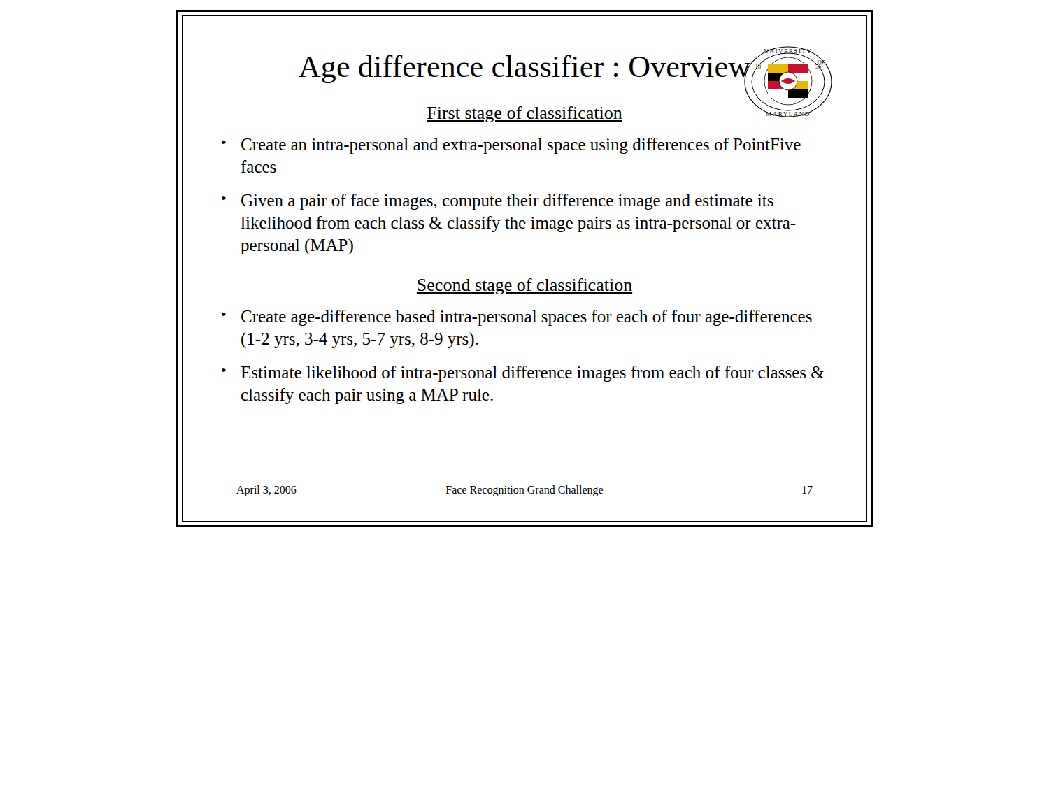Age difference classifier : Overview
UNIVERSITY MARYLAND OF 18 56
First stage of classification
Create an intra-personal and extra-personal space using differences of PointFive faces
Given a pair of face images, compute their difference image and estimate its likelihood from each class & classify the image pairs as intra-personal or extra-personal (MAP)
Second stage of classification
Create age-difference based intra-personal spaces for each of four age-differences (1-2 yrs, 3-4 yrs, 5-7 yrs, 8-9 yrs).
Estimate likelihood of intra-personal difference images from each of four classes & classify each pair using a MAP rule.
April 3, 2006
Face Recognition Grand Challenge
17